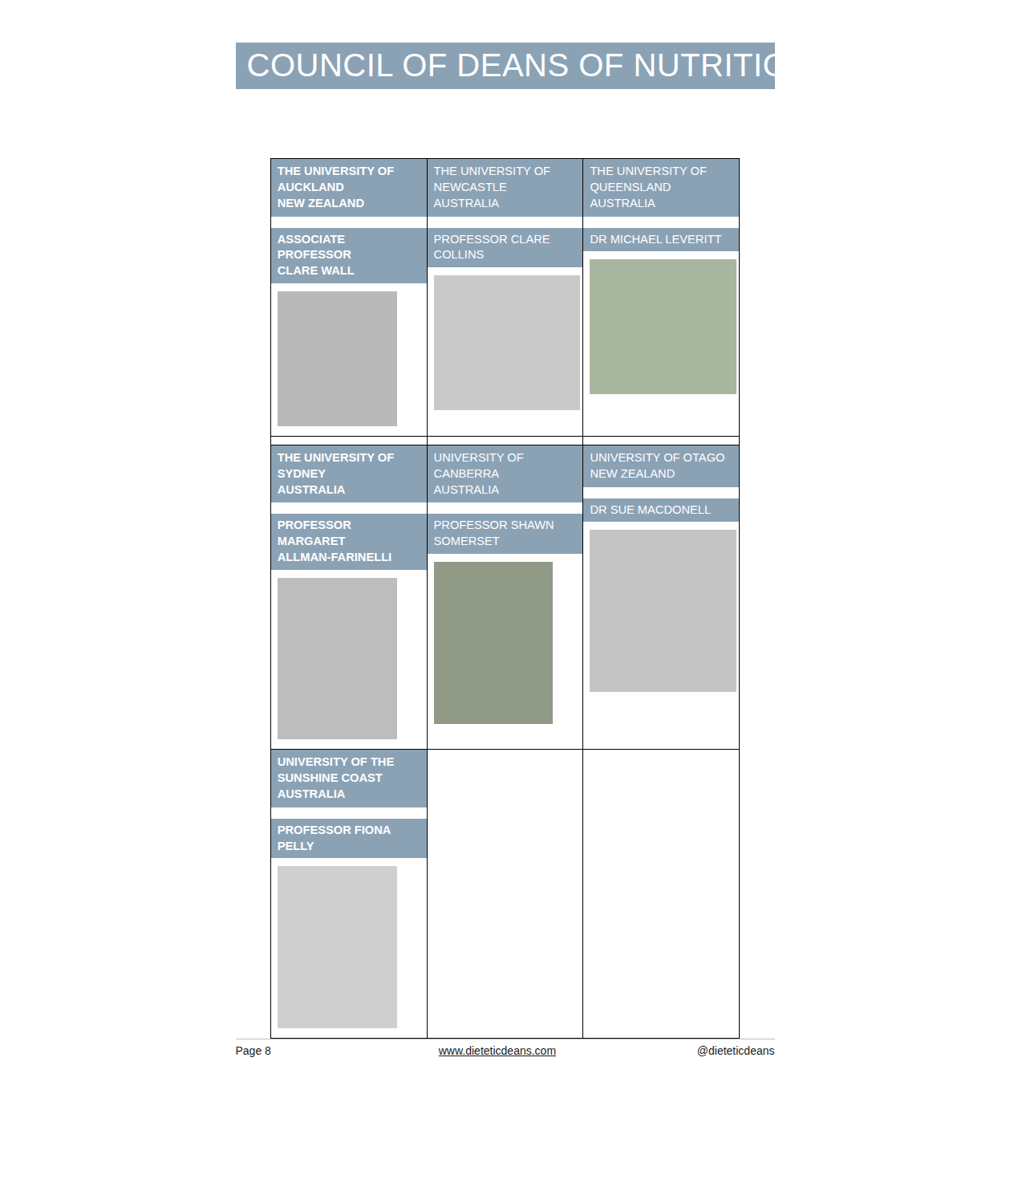COUNCIL OF DEANS OF NUTRITION & DIETETICS
| THE UNIVERSITY OF AUCKLAND NEW ZEALAND ASSOCIATE PROFESSOR CLARE WALL | THE UNIVERSITY OF NEWCASTLE AUSTRALIA PROFESSOR CLARE COLLINS | THE UNIVERSITY OF QUEENSLAND AUSTRALIA DR MICHAEL LEVERITT |
| THE UNIVERSITY OF SYDNEY AUSTRALIA PROFESSOR MARGARET ALLMAN-FARINELLI | UNIVERSITY OF CANBERRA AUSTRALIA PROFESSOR SHAWN SOMERSET | UNIVERSITY OF OTAGO NEW ZEALAND DR SUE MACDONELL |
| UNIVERSITY OF THE SUNSHINE COAST AUSTRALIA PROFESSOR FIONA PELLY | | |
Page 8
www.dieteticdeans.com
@dieteticdeans